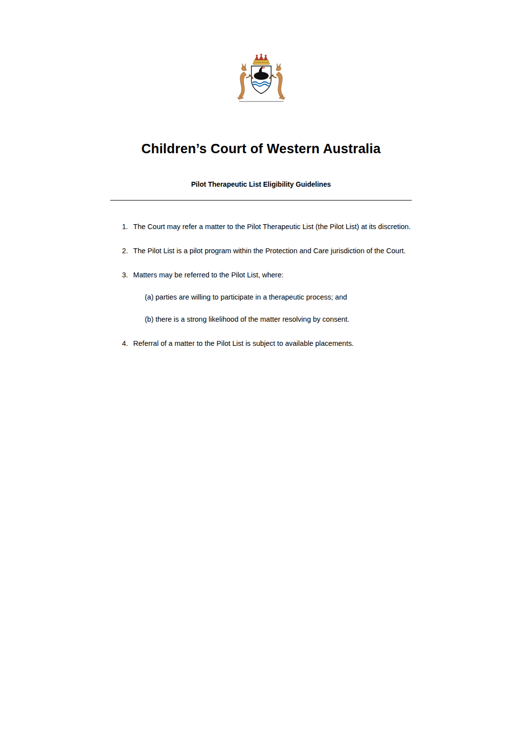Children’s Court of Western Australia
Pilot Therapeutic List Eligibility Guidelines
The Court may refer a matter to the Pilot Therapeutic List (the Pilot List) at its discretion.
The Pilot List is a pilot program within the Protection and Care jurisdiction of the Court.
Matters may be referred to the Pilot List, where:
(a) parties are willing to participate in a therapeutic process; and
(b) there is a strong likelihood of the matter resolving by consent.
Referral of a matter to the Pilot List is subject to available placements.